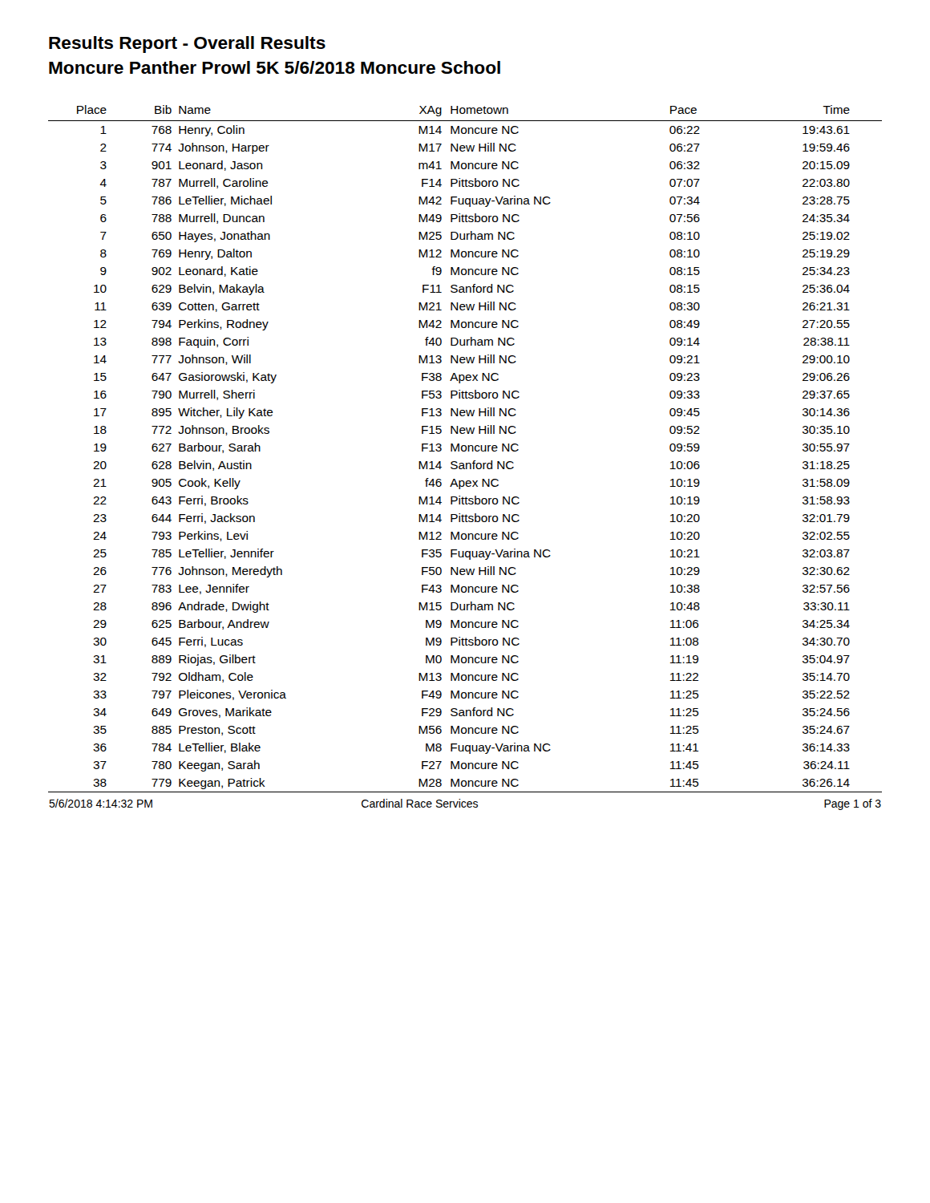Results Report - Overall Results
Moncure Panther Prowl 5K 5/6/2018 Moncure School
| Place | Bib | Name | XAg | Hometown | Pace | Time |
| --- | --- | --- | --- | --- | --- | --- |
| 1 | 768 | Henry, Colin | M14 | Moncure NC | 06:22 | 19:43.61 |
| 2 | 774 | Johnson, Harper | M17 | New Hill NC | 06:27 | 19:59.46 |
| 3 | 901 | Leonard, Jason | m41 | Moncure NC | 06:32 | 20:15.09 |
| 4 | 787 | Murrell, Caroline | F14 | Pittsboro NC | 07:07 | 22:03.80 |
| 5 | 786 | LeTellier, Michael | M42 | Fuquay-Varina NC | 07:34 | 23:28.75 |
| 6 | 788 | Murrell, Duncan | M49 | Pittsboro NC | 07:56 | 24:35.34 |
| 7 | 650 | Hayes, Jonathan | M25 | Durham NC | 08:10 | 25:19.02 |
| 8 | 769 | Henry, Dalton | M12 | Moncure NC | 08:10 | 25:19.29 |
| 9 | 902 | Leonard, Katie | f9 | Moncure NC | 08:15 | 25:34.23 |
| 10 | 629 | Belvin, Makayla | F11 | Sanford NC | 08:15 | 25:36.04 |
| 11 | 639 | Cotten, Garrett | M21 | New Hill NC | 08:30 | 26:21.31 |
| 12 | 794 | Perkins, Rodney | M42 | Moncure NC | 08:49 | 27:20.55 |
| 13 | 898 | Faquin, Corri | f40 | Durham NC | 09:14 | 28:38.11 |
| 14 | 777 | Johnson, Will | M13 | New Hill NC | 09:21 | 29:00.10 |
| 15 | 647 | Gasiorowski, Katy | F38 | Apex NC | 09:23 | 29:06.26 |
| 16 | 790 | Murrell, Sherri | F53 | Pittsboro NC | 09:33 | 29:37.65 |
| 17 | 895 | Witcher, Lily Kate | F13 | New Hill NC | 09:45 | 30:14.36 |
| 18 | 772 | Johnson, Brooks | F15 | New Hill NC | 09:52 | 30:35.10 |
| 19 | 627 | Barbour, Sarah | F13 | Moncure NC | 09:59 | 30:55.97 |
| 20 | 628 | Belvin, Austin | M14 | Sanford NC | 10:06 | 31:18.25 |
| 21 | 905 | Cook, Kelly | f46 | Apex NC | 10:19 | 31:58.09 |
| 22 | 643 | Ferri, Brooks | M14 | Pittsboro NC | 10:19 | 31:58.93 |
| 23 | 644 | Ferri, Jackson | M14 | Pittsboro NC | 10:20 | 32:01.79 |
| 24 | 793 | Perkins, Levi | M12 | Moncure NC | 10:20 | 32:02.55 |
| 25 | 785 | LeTellier, Jennifer | F35 | Fuquay-Varina NC | 10:21 | 32:03.87 |
| 26 | 776 | Johnson, Meredyth | F50 | New Hill NC | 10:29 | 32:30.62 |
| 27 | 783 | Lee, Jennifer | F43 | Moncure NC | 10:38 | 32:57.56 |
| 28 | 896 | Andrade, Dwight | M15 | Durham NC | 10:48 | 33:30.11 |
| 29 | 625 | Barbour, Andrew | M9 | Moncure NC | 11:06 | 34:25.34 |
| 30 | 645 | Ferri, Lucas | M9 | Pittsboro NC | 11:08 | 34:30.70 |
| 31 | 889 | Riojas, Gilbert | M0 | Moncure NC | 11:19 | 35:04.97 |
| 32 | 792 | Oldham, Cole | M13 | Moncure NC | 11:22 | 35:14.70 |
| 33 | 797 | Pleicones, Veronica | F49 | Moncure NC | 11:25 | 35:22.52 |
| 34 | 649 | Groves, Marikate | F29 | Sanford NC | 11:25 | 35:24.56 |
| 35 | 885 | Preston, Scott | M56 | Moncure NC | 11:25 | 35:24.67 |
| 36 | 784 | LeTellier, Blake | M8 | Fuquay-Varina NC | 11:41 | 36:14.33 |
| 37 | 780 | Keegan, Sarah | F27 | Moncure NC | 11:45 | 36:24.11 |
| 38 | 779 | Keegan, Patrick | M28 | Moncure NC | 11:45 | 36:26.14 |
| 5/6/2018 4:14:32 PM | Cardinal Race Services | Page 1 of 3 |